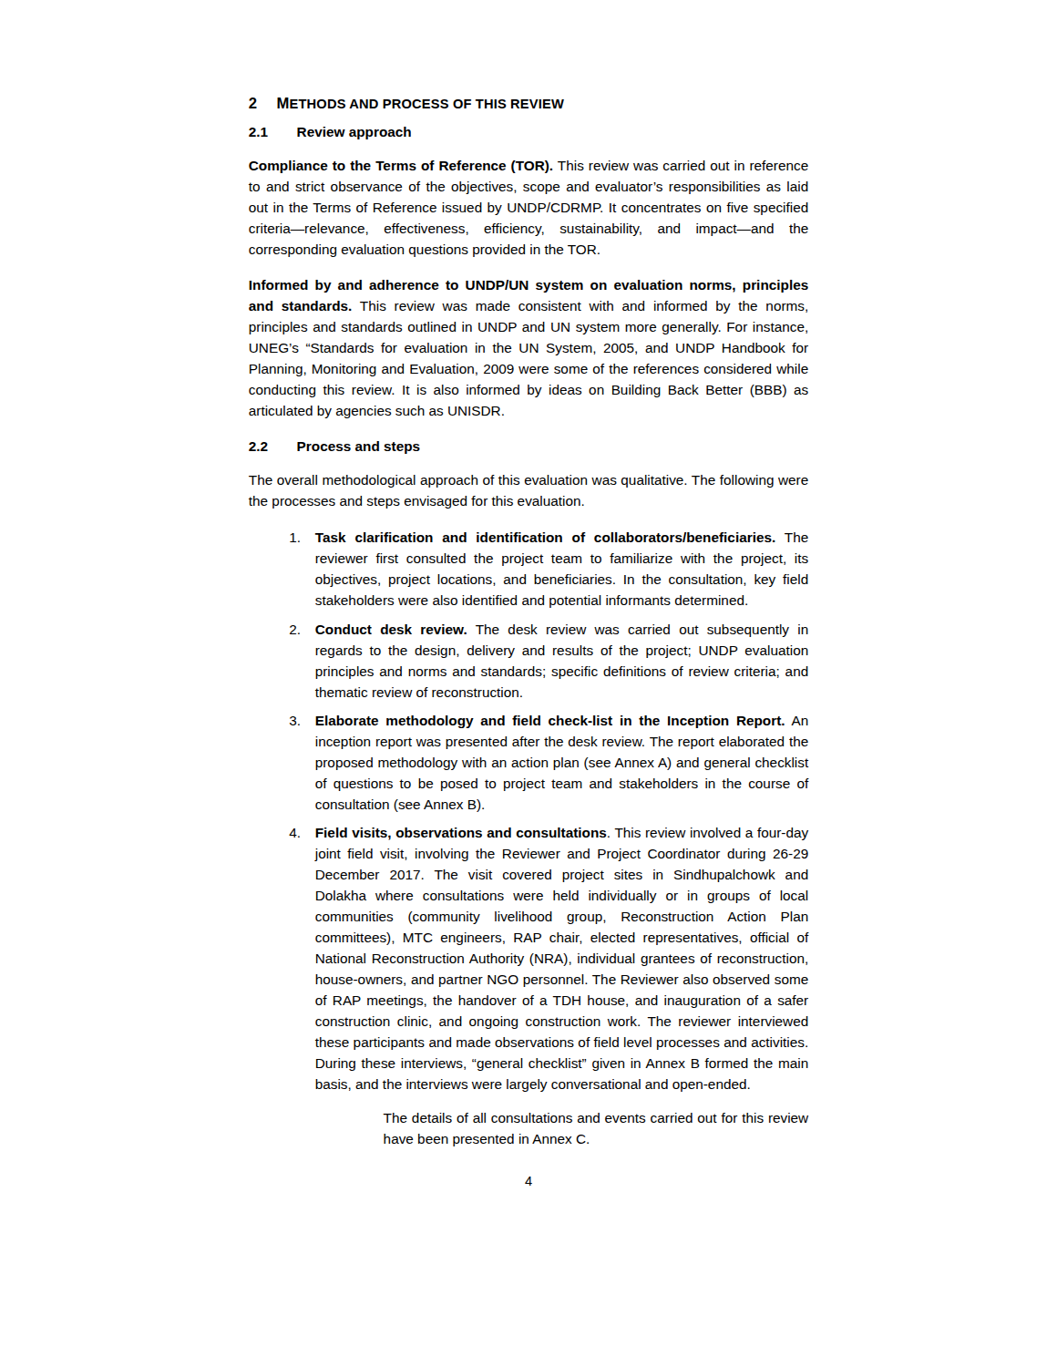2 METHODS AND PROCESS OF THIS REVIEW
2.1 Review approach
Compliance to the Terms of Reference (TOR). This review was carried out in reference to and strict observance of the objectives, scope and evaluator’s responsibilities as laid out in the Terms of Reference issued by UNDP/CDRMP. It concentrates on five specified criteria—relevance, effectiveness, efficiency, sustainability, and impact—and the corresponding evaluation questions provided in the TOR.
Informed by and adherence to UNDP/UN system on evaluation norms, principles and standards. This review was made consistent with and informed by the norms, principles and standards outlined in UNDP and UN system more generally. For instance, UNEG’s “Standards for evaluation in the UN System, 2005, and UNDP Handbook for Planning, Monitoring and Evaluation, 2009 were some of the references considered while conducting this review. It is also informed by ideas on Building Back Better (BBB) as articulated by agencies such as UNISDR.
2.2 Process and steps
The overall methodological approach of this evaluation was qualitative. The following were the processes and steps envisaged for this evaluation.
Task clarification and identification of collaborators/beneficiaries. The reviewer first consulted the project team to familiarize with the project, its objectives, project locations, and beneficiaries. In the consultation, key field stakeholders were also identified and potential informants determined.
Conduct desk review. The desk review was carried out subsequently in regards to the design, delivery and results of the project; UNDP evaluation principles and norms and standards; specific definitions of review criteria; and thematic review of reconstruction.
Elaborate methodology and field check-list in the Inception Report. An inception report was presented after the desk review. The report elaborated the proposed methodology with an action plan (see Annex A) and general checklist of questions to be posed to project team and stakeholders in the course of consultation (see Annex B).
Field visits, observations and consultations. This review involved a four-day joint field visit, involving the Reviewer and Project Coordinator during 26-29 December 2017. The visit covered project sites in Sindhupalchowk and Dolakha where consultations were held individually or in groups of local communities (community livelihood group, Reconstruction Action Plan committees), MTC engineers, RAP chair, elected representatives, official of National Reconstruction Authority (NRA), individual grantees of reconstruction, house-owners, and partner NGO personnel. The Reviewer also observed some of RAP meetings, the handover of a TDH house, and inauguration of a safer construction clinic, and ongoing construction work. The reviewer interviewed these participants and made observations of field level processes and activities. During these interviews, “general checklist” given in Annex B formed the main basis, and the interviews were largely conversational and open-ended.
The details of all consultations and events carried out for this review have been presented in Annex C.
4